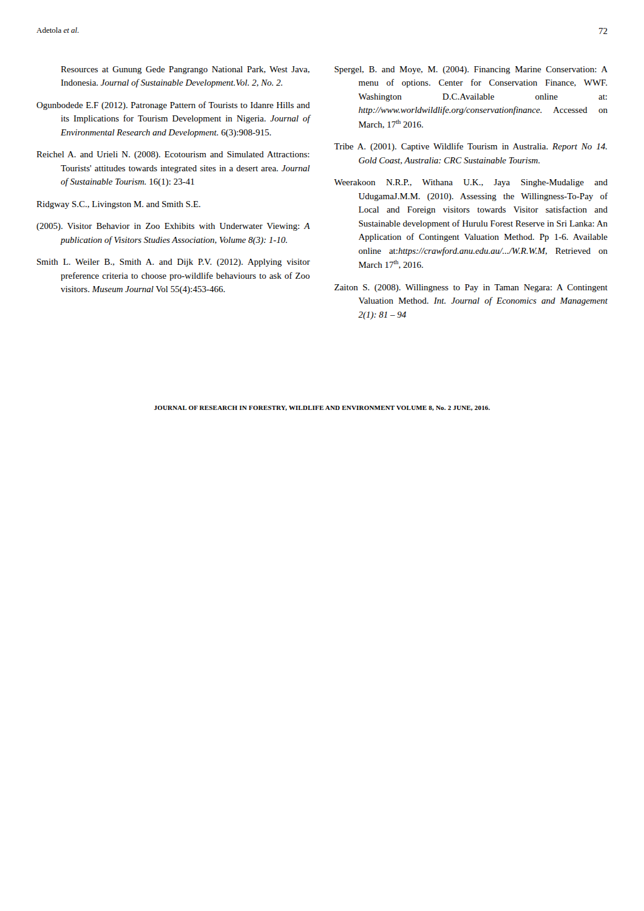Adetola et al.
72
Resources at Gunung Gede Pangrango National Park, West Java, Indonesia. Journal of Sustainable Development.Vol. 2, No. 2.
Ogunbodede E.F (2012). Patronage Pattern of Tourists to Idanre Hills and its Implications for Tourism Development in Nigeria. Journal of Environmental Research and Development. 6(3):908-915.
Reichel A. and Urieli N. (2008). Ecotourism and Simulated Attractions: Tourists' attitudes towards integrated sites in a desert area. Journal of Sustainable Tourism. 16(1): 23-41
Ridgway S.C., Livingston M. and Smith S.E.
(2005). Visitor Behavior in Zoo Exhibits with Underwater Viewing: A publication of Visitors Studies Association, Volume 8(3): 1-10.
Smith L. Weiler B., Smith A. and Dijk P.V. (2012). Applying visitor preference criteria to choose pro-wildlife behaviours to ask of Zoo visitors. Museum Journal Vol 55(4):453-466.
Spergel, B. and Moye, M. (2004). Financing Marine Conservation: A menu of options. Center for Conservation Finance, WWF. Washington D.C.Available online at: http://www.worldwildlife.org/conservationfinance. Accessed on March, 17th 2016.
Tribe A. (2001). Captive Wildlife Tourism in Australia. Report No 14. Gold Coast, Australia: CRC Sustainable Tourism.
Weerakoon N.R.P., Withana U.K., Jaya Singhe-Mudalige and UdugamaJ.M.M. (2010). Assessing the Willingness-To-Pay of Local and Foreign visitors towards Visitor satisfaction and Sustainable development of Hurulu Forest Reserve in Sri Lanka: An Application of Contingent Valuation Method. Pp 1-6. Available online at:https://crawford.anu.edu.au/.../W.R.W.M, Retrieved on March 17th, 2016.
Zaiton S. (2008). Willingness to Pay in Taman Negara: A Contingent Valuation Method. Int. Journal of Economics and Management 2(1): 81 – 94
JOURNAL OF RESEARCH IN FORESTRY, WILDLIFE AND ENVIRONMENT VOLUME 8, No. 2 JUNE, 2016.